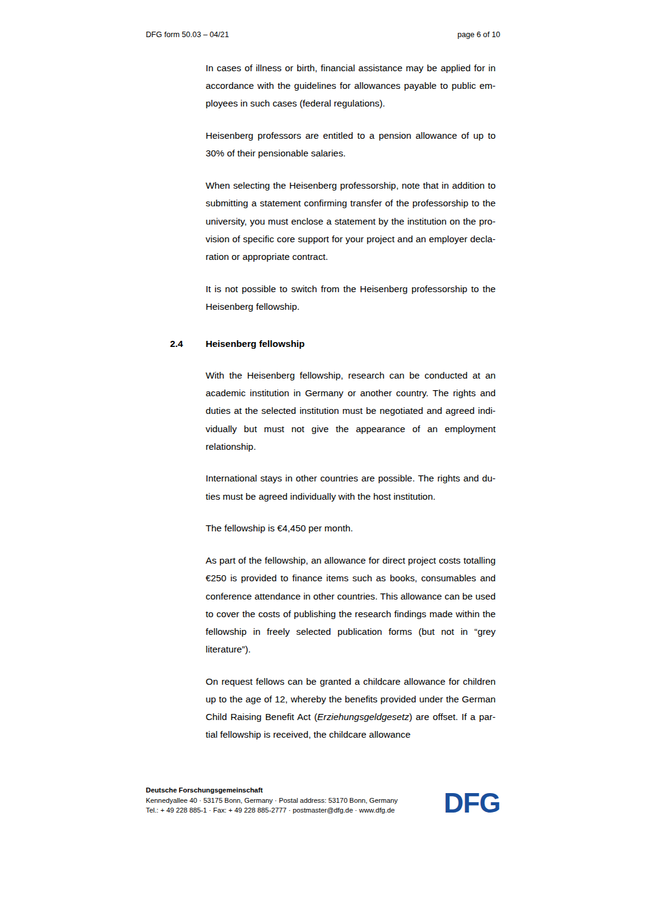DFG form 50.03 – 04/21 page 6 of 10
In cases of illness or birth, financial assistance may be applied for in accordance with the guidelines for allowances payable to public employees in such cases (federal regulations).
Heisenberg professors are entitled to a pension allowance of up to 30% of their pensionable salaries.
When selecting the Heisenberg professorship, note that in addition to submitting a statement confirming transfer of the professorship to the university, you must enclose a statement by the institution on the provision of specific core support for your project and an employer declaration or appropriate contract.
It is not possible to switch from the Heisenberg professorship to the Heisenberg fellowship.
2.4 Heisenberg fellowship
With the Heisenberg fellowship, research can be conducted at an academic institution in Germany or another country. The rights and duties at the selected institution must be negotiated and agreed individually but must not give the appearance of an employment relationship.
International stays in other countries are possible. The rights and duties must be agreed individually with the host institution.
The fellowship is €4,450 per month.
As part of the fellowship, an allowance for direct project costs totalling €250 is provided to finance items such as books, consumables and conference attendance in other countries. This allowance can be used to cover the costs of publishing the research findings made within the fellowship in freely selected publication forms (but not in “grey literature”).
On request fellows can be granted a childcare allowance for children up to the age of 12, whereby the benefits provided under the German Child Raising Benefit Act (Erziehungsgeldgesetz) are offset. If a partial fellowship is received, the childcare allowance
Deutsche Forschungsgemeinschaft
Kennedyallee 40 · 53175 Bonn, Germany · Postal address: 53170 Bonn, Germany
Tel.: + 49 228 885-1 · Fax: + 49 228 885-2777 · postmaster@dfg.de · www.dfg.de
DFG